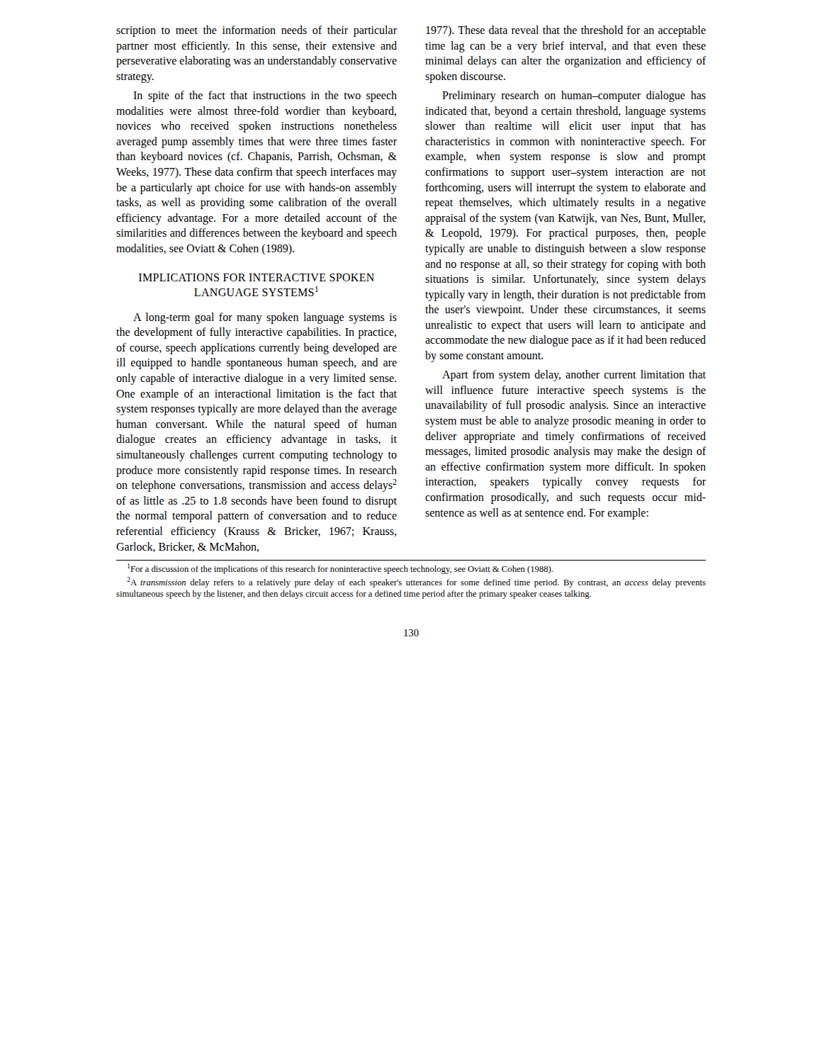scription to meet the information needs of their particular partner most efficiently. In this sense, their extensive and perseverative elaborating was an understandably conservative strategy.
In spite of the fact that instructions in the two speech modalities were almost three-fold wordier than keyboard, novices who received spoken instructions nonetheless averaged pump assembly times that were three times faster than keyboard novices (cf. Chapanis, Parrish, Ochsman, & Weeks, 1977). These data confirm that speech interfaces may be a particularly apt choice for use with hands-on assembly tasks, as well as providing some calibration of the overall efficiency advantage. For a more detailed account of the similarities and differences between the keyboard and speech modalities, see Oviatt & Cohen (1989).
Implications for Interactive Spoken Language Systems1
A long-term goal for many spoken language systems is the development of fully interactive capabilities. In practice, of course, speech applications currently being developed are ill equipped to handle spontaneous human speech, and are only capable of interactive dialogue in a very limited sense. One example of an interactional limitation is the fact that system responses typically are more delayed than the average human conversant. While the natural speed of human dialogue creates an efficiency advantage in tasks, it simultaneously challenges current computing technology to produce more consistently rapid response times. In research on telephone conversations, transmission and access delays2 of as little as .25 to 1.8 seconds have been found to disrupt the normal temporal pattern of conversation and to reduce referential efficiency (Krauss & Bricker, 1967; Krauss, Garlock, Bricker, & McMahon,
1977). These data reveal that the threshold for an acceptable time lag can be a very brief interval, and that even these minimal delays can alter the organization and efficiency of spoken discourse.
Preliminary research on human–computer dialogue has indicated that, beyond a certain threshold, language systems slower than realtime will elicit user input that has characteristics in common with noninteractive speech. For example, when system response is slow and prompt confirmations to support user–system interaction are not forthcoming, users will interrupt the system to elaborate and repeat themselves, which ultimately results in a negative appraisal of the system (van Katwijk, van Nes, Bunt, Muller, & Leopold, 1979). For practical purposes, then, people typically are unable to distinguish between a slow response and no response at all, so their strategy for coping with both situations is similar. Unfortunately, since system delays typically vary in length, their duration is not predictable from the user's viewpoint. Under these circumstances, it seems unrealistic to expect that users will learn to anticipate and accommodate the new dialogue pace as if it had been reduced by some constant amount.
Apart from system delay, another current limitation that will influence future interactive speech systems is the unavailability of full prosodic analysis. Since an interactive system must be able to analyze prosodic meaning in order to deliver appropriate and timely confirmations of received messages, limited prosodic analysis may make the design of an effective confirmation system more difficult. In spoken interaction, speakers typically convey requests for confirmation prosodically, and such requests occur mid-sentence as well as at sentence end. For example:
1For a discussion of the implications of this research for noninteractive speech technology, see Oviatt & Cohen (1988).
2A transmission delay refers to a relatively pure delay of each speaker's utterances for some defined time period. By contrast, an access delay prevents simultaneous speech by the listener, and then delays circuit access for a defined time period after the primary speaker ceases talking.
130